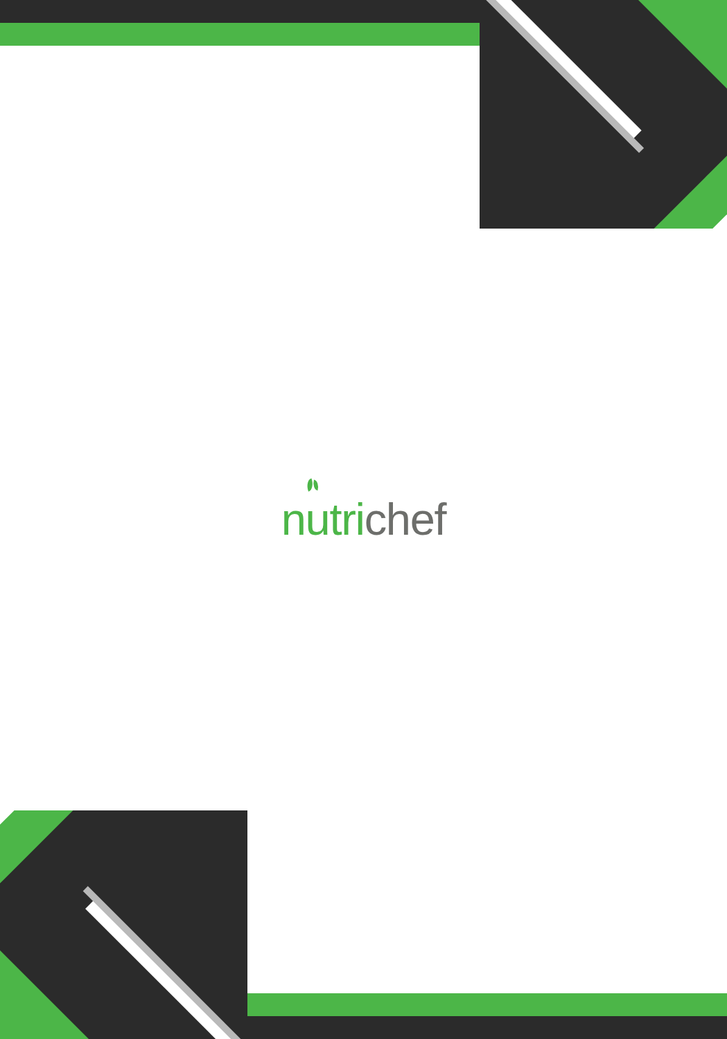nutri chef